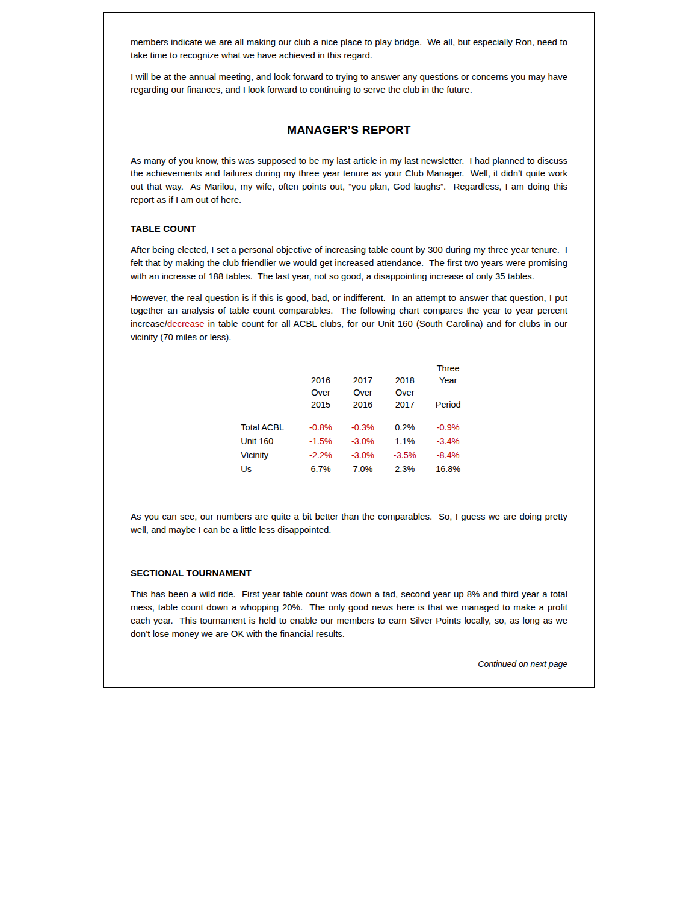members indicate we are all making our club a nice place to play bridge. We all, but especially Ron, need to take time to recognize what we have achieved in this regard.
I will be at the annual meeting, and look forward to trying to answer any questions or concerns you may have regarding our finances, and I look forward to continuing to serve the club in the future.
MANAGER’S REPORT
As many of you know, this was supposed to be my last article in my last newsletter. I had planned to discuss the achievements and failures during my three year tenure as your Club Manager. Well, it didn’t quite work out that way. As Marilou, my wife, often points out, “you plan, God laughs”. Regardless, I am doing this report as if I am out of here.
TABLE COUNT
After being elected, I set a personal objective of increasing table count by 300 during my three year tenure. I felt that by making the club friendlier we would get increased attendance. The first two years were promising with an increase of 188 tables. The last year, not so good, a disappointing increase of only 35 tables.
However, the real question is if this is good, bad, or indifferent. In an attempt to answer that question, I put together an analysis of table count comparables. The following chart compares the year to year percent increase/decrease in table count for all ACBL clubs, for our Unit 160 (South Carolina) and for clubs in our vicinity (70 miles or less).
| | | | | Three |
| | 2016 | 2017 | 2018 | Year |
| | Over | Over | Over | |
| | 2015 | 2016 | 2017 | Period |
| Total ACBL | -0.8% | -0.3% | 0.2% | -0.9% |
| Unit 160 | -1.5% | -3.0% | 1.1% | -3.4% |
| Vicinity | -2.2% | -3.0% | -3.5% | -8.4% |
| Us | 6.7% | 7.0% | 2.3% | 16.8% |
As you can see, our numbers are quite a bit better than the comparables. So, I guess we are doing pretty well, and maybe I can be a little less disappointed.
SECTIONAL TOURNAMENT
This has been a wild ride. First year table count was down a tad, second year up 8% and third year a total mess, table count down a whopping 20%. The only good news here is that we managed to make a profit each year. This tournament is held to enable our members to earn Silver Points locally, so, as long as we don’t lose money we are OK with the financial results.
Continued on next page